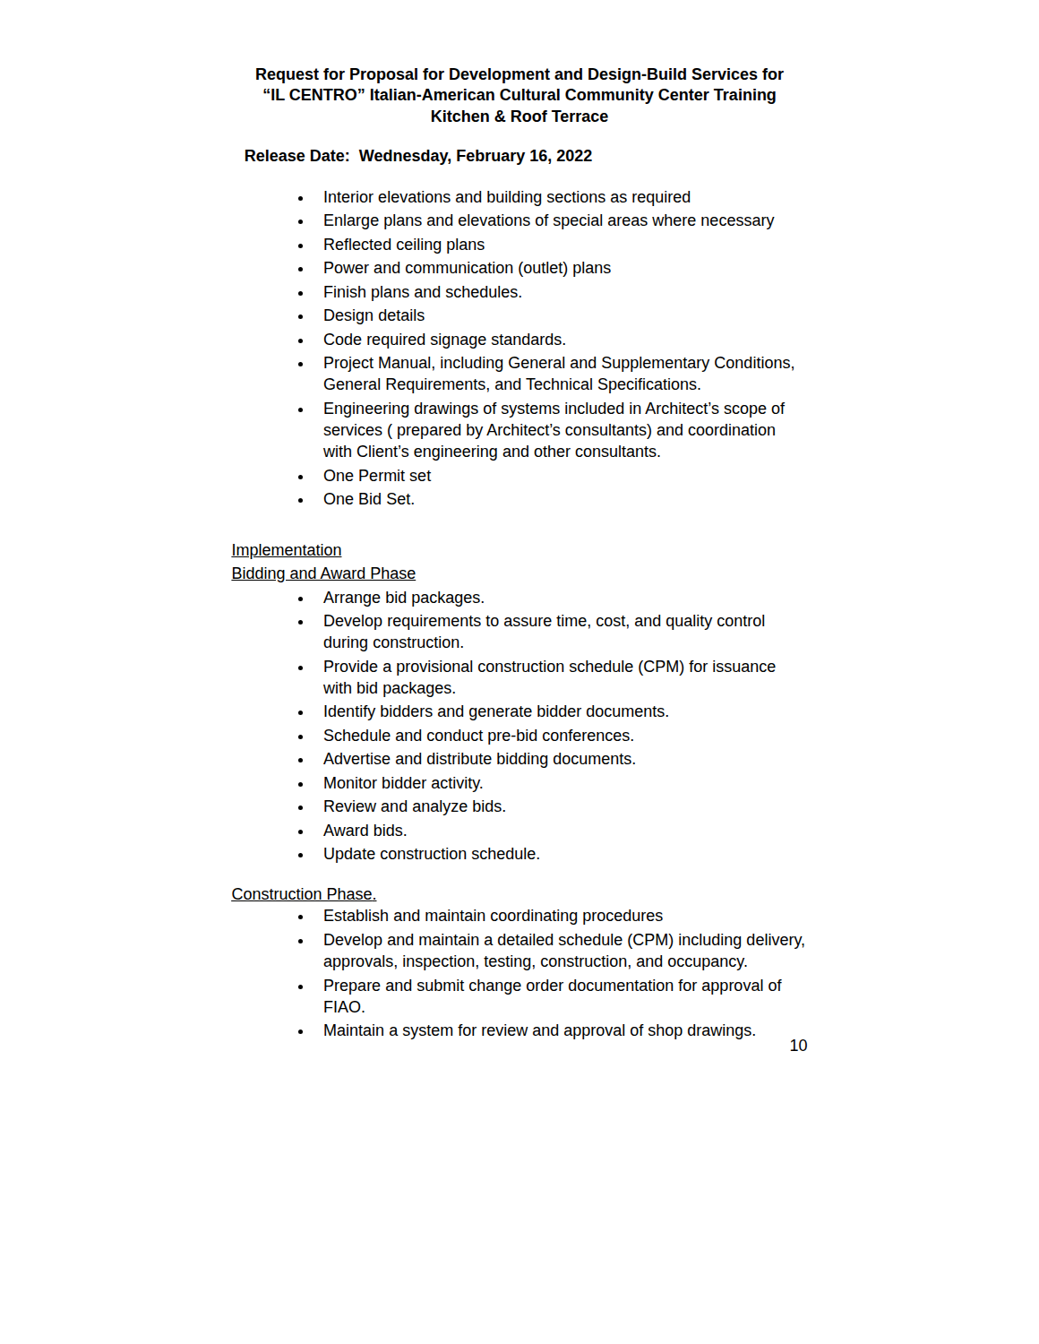Request for Proposal for Development and Design-Build Services for “IL CENTRO” Italian-American Cultural Community Center Training Kitchen & Roof Terrace
Release Date: Wednesday, February 16, 2022
Interior elevations and building sections as required
Enlarge plans and elevations of special areas where necessary
Reflected ceiling plans
Power and communication (outlet) plans
Finish plans and schedules.
Design details
Code required signage standards.
Project Manual, including General and Supplementary Conditions, General Requirements, and Technical Specifications.
Engineering drawings of systems included in Architect’s scope of services ( prepared by Architect’s consultants) and coordination with Client’s engineering and other consultants.
One Permit set
One Bid Set.
Implementation
Bidding and Award Phase
Arrange bid packages.
Develop requirements to assure time, cost, and quality control during construction.
Provide a provisional construction schedule (CPM) for issuance with bid packages.
Identify bidders and generate bidder documents.
Schedule and conduct pre-bid conferences.
Advertise and distribute bidding documents.
Monitor bidder activity.
Review and analyze bids.
Award bids.
Update construction schedule.
Construction Phase.
Establish and maintain coordinating procedures
Develop and maintain a detailed schedule (CPM) including delivery, approvals, inspection, testing, construction, and occupancy.
Prepare and submit change order documentation for approval of FIAO.
Maintain a system for review and approval of shop drawings.
10